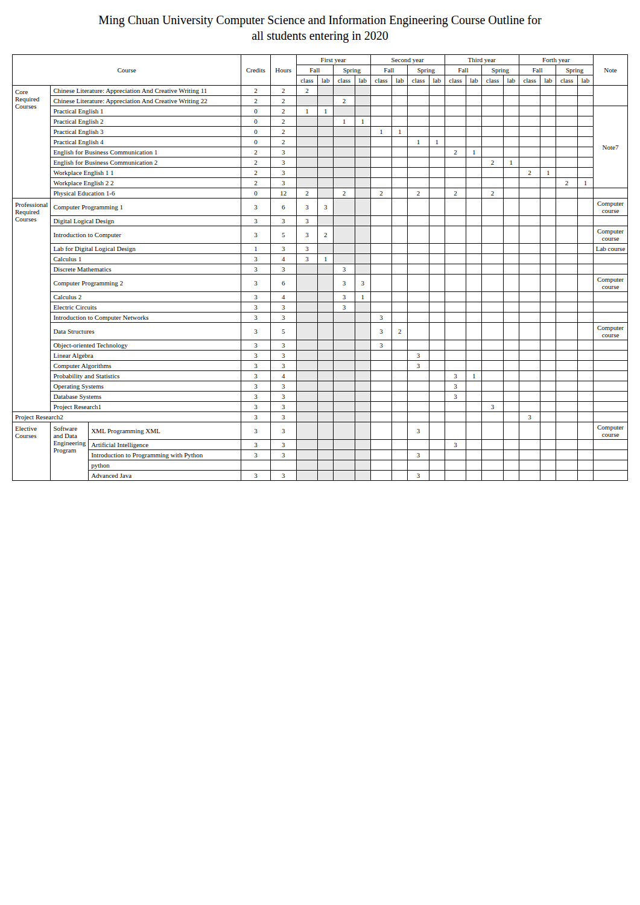Ming Chuan University Computer Science and Information Engineering Course Outline for
all students entering in 2020
| Course | Credits | Hours | First year | Second year | Third year | Forth year | Note |
| --- | --- | --- | --- | --- | --- | --- | --- |
| Fall | Spring | Fall | Spring | Fall | Spring | Fall | Spring |
| class | lab | class | lab | class | lab | class | lab | class | lab | class | lab | class | lab | class | lab |
| Core Required Courses | Chinese Literature: Appreciation And Creative Writing 11 | 2 | 2 | 2 | | | | | | | | | | | | | | | | |
| Chinese Literature: Appreciation And Creative Writing 22 | 2 | 2 | | | 2 | | | | | | | | | | | | | |
| Practical English 1 | 0 | 2 | 1 | 1 | | | | | | | | | | | | | | | Note7 |
| Practical English 2 | 0 | 2 | | | 1 | 1 | | | | | | | | | | | | |
| Practical English 3 | 0 | 2 | | | | | 1 | 1 | | | | | | | | | | |
| Practical English 4 | 0 | 2 | | | | | | | 1 | 1 | | | | | | | | |
| English for Business Communication 1 | 2 | 3 | | | | | | | | | 2 | 1 | | | | | | |
| English for Business Communication 2 | 2 | 3 | | | | | | | | | | | 2 | 1 | | | | |
| Workplace English 1 1 | 2 | 3 | | | | | | | | | | | | | 2 | 1 | | |
| Workplace English 2 2 | 2 | 3 | | | | | | | | | | | | | | | 2 | 1 |
| Physical Education 1-6 | 0 | 12 | 2 | | 2 | | 2 | | 2 | | 2 | | 2 | | | | | | |
| Professional Required Courses | Computer Programming 1 | 3 | 6 | 3 | 3 | | | | | | | | | | | | | | | Computer course |
| Digital Logical Design | 3 | 3 | 3 | | | | | | | | | | | | | | | | |
| Introduction to Computer | 3 | 5 | 3 | 2 | | | | | | | | | | | | | | | Computer course |
| Lab for Digital Logical Design | 1 | 3 | 3 | | | | | | | | | | | | | | | | Lab course |
| Calculus 1 | 3 | 4 | 3 | 1 | | | | | | | | | | | | | | | |
| Discrete Mathematics | 3 | 3 | | | 3 | | | | | | | | | | | | | | |
| Computer Programming 2 | 3 | 6 | | | 3 | 3 | | | | | | | | | | | | | Computer course |
| Calculus 2 | 3 | 4 | | | 3 | 1 | | | | | | | | | | | | | |
| Electric Circuits | 3 | 3 | | | 3 | | | | | | | | | | | | | | |
| Introduction to Computer Networks | 3 | 3 | | | | | 3 | | | | | | | | | | | | |
| Data Structures | 3 | 5 | | | | | 3 | 2 | | | | | | | | | | | Computer course |
| Object-oriented Technology | 3 | 3 | | | | | 3 | | | | | | | | | | | | |
| Linear Algebra | 3 | 3 | | | | | | | 3 | | | | | | | | | | |
| Computer Algorithms | 3 | 3 | | | | | | | 3 | | | | | | | | | | |
| Probability and Statistics | 3 | 4 | | | | | | | | | 3 | 1 | | | | | | | |
| Operating Systems | 3 | 3 | | | | | | | | | 3 | | | | | | | | |
| Database Systems | 3 | 3 | | | | | | | | | 3 | | | | | | | | |
| Project Research1 | 3 | 3 | | | | | | | | | | | 3 | | | | | | |
| Project Research2 | 3 | 3 | | | | | | | | | | | | | 3 | | | | |
| Elective Courses | Software and Data Engineering Program | XML Programming XML | 3 | 3 | | | | | | | 3 | | | | | | | | | | Computer course |
| Artificial Intelligence | 3 | 3 | | | | | | | | | 3 | | | | | | | | |
| Introduction to Programming with Python | 3 | 3 | | | | | | | 3 | | | | | | | | | | |
| python | | | | | | | | | | | | | | | | | | | |
| Advanced Java | 3 | 3 | | | | | | | 3 | | | | | | | | | | |